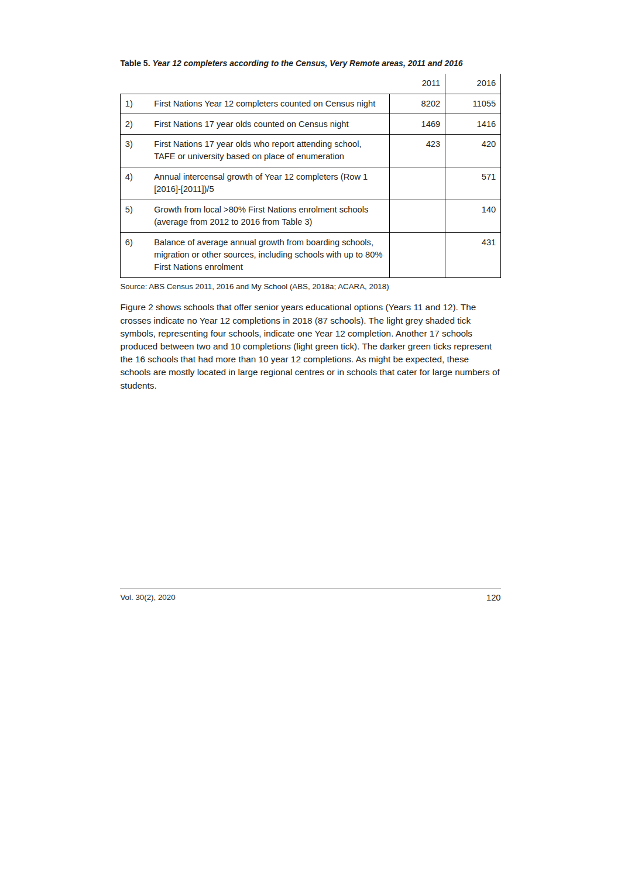Table 5. Year 12 completers according to the Census, Very Remote areas, 2011 and 2016
| | | 2011 | 2016 |
| 1) | First Nations Year 12 completers counted on Census night | 8202 | 11055 |
| 2) | First Nations 17 year olds counted on Census night | 1469 | 1416 |
| 3) | First Nations 17 year olds who report attending school, TAFE or university based on place of enumeration | 423 | 420 |
| 4) | Annual intercensal growth of Year 12 completers (Row 1 [2016]-[2011])/5 | | 571 |
| 5) | Growth from local >80% First Nations enrolment schools (average from 2012 to 2016 from Table 3) | | 140 |
| 6) | Balance of average annual growth from boarding schools, migration or other sources, including schools with up to 80% First Nations enrolment | | 431 |
Source: ABS Census 2011, 2016 and My School (ABS, 2018a; ACARA, 2018)
Figure 2 shows schools that offer senior years educational options (Years 11 and 12). The crosses indicate no Year 12 completions in 2018 (87 schools). The light grey shaded tick symbols, representing four schools, indicate one Year 12 completion. Another 17 schools produced between two and 10 completions (light green tick). The darker green ticks represent the 16 schools that had more than 10 year 12 completions. As might be expected, these schools are mostly located in large regional centres or in schools that cater for large numbers of students.
Vol. 30(2), 2020 120